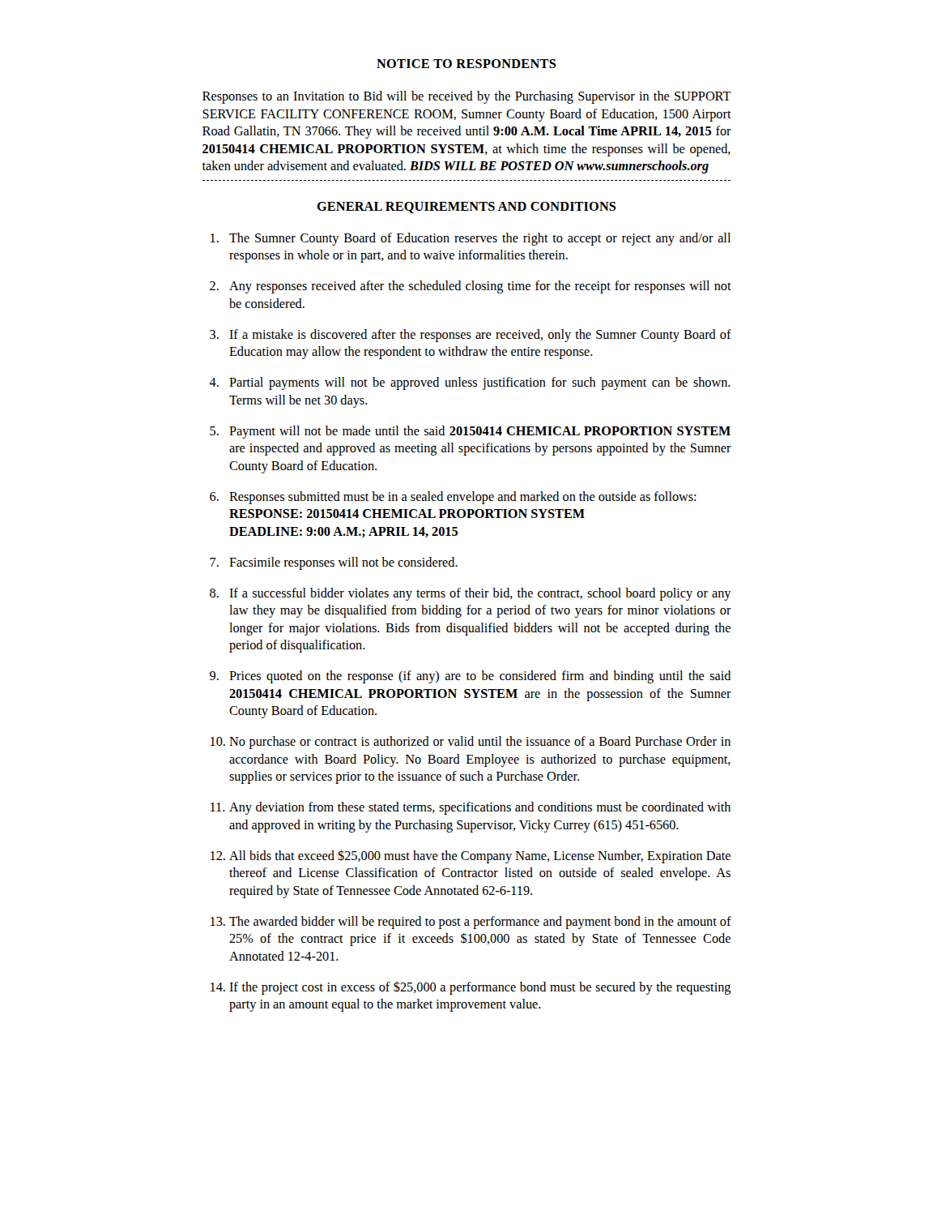NOTICE TO RESPONDENTS
Responses to an Invitation to Bid will be received by the Purchasing Supervisor in the SUPPORT SERVICE FACILITY CONFERENCE ROOM, Sumner County Board of Education, 1500 Airport Road Gallatin, TN 37066. They will be received until 9:00 A.M. Local Time APRIL 14, 2015 for 20150414 CHEMICAL PROPORTION SYSTEM, at which time the responses will be opened, taken under advisement and evaluated. BIDS WILL BE POSTED ON www.sumnerschools.org
GENERAL REQUIREMENTS AND CONDITIONS
The Sumner County Board of Education reserves the right to accept or reject any and/or all responses in whole or in part, and to waive informalities therein.
Any responses received after the scheduled closing time for the receipt for responses will not be considered.
If a mistake is discovered after the responses are received, only the Sumner County Board of Education may allow the respondent to withdraw the entire response.
Partial payments will not be approved unless justification for such payment can be shown. Terms will be net 30 days.
Payment will not be made until the said 20150414 CHEMICAL PROPORTION SYSTEM are inspected and approved as meeting all specifications by persons appointed by the Sumner County Board of Education.
Responses submitted must be in a sealed envelope and marked on the outside as follows: RESPONSE: 20150414 CHEMICAL PROPORTION SYSTEM DEADLINE: 9:00 A.M.; APRIL 14, 2015
Facsimile responses will not be considered.
If a successful bidder violates any terms of their bid, the contract, school board policy or any law they may be disqualified from bidding for a period of two years for minor violations or longer for major violations. Bids from disqualified bidders will not be accepted during the period of disqualification.
Prices quoted on the response (if any) are to be considered firm and binding until the said 20150414 CHEMICAL PROPORTION SYSTEM are in the possession of the Sumner County Board of Education.
No purchase or contract is authorized or valid until the issuance of a Board Purchase Order in accordance with Board Policy. No Board Employee is authorized to purchase equipment, supplies or services prior to the issuance of such a Purchase Order.
Any deviation from these stated terms, specifications and conditions must be coordinated with and approved in writing by the Purchasing Supervisor, Vicky Currey (615) 451-6560.
All bids that exceed $25,000 must have the Company Name, License Number, Expiration Date thereof and License Classification of Contractor listed on outside of sealed envelope. As required by State of Tennessee Code Annotated 62-6-119.
The awarded bidder will be required to post a performance and payment bond in the amount of 25% of the contract price if it exceeds $100,000 as stated by State of Tennessee Code Annotated 12-4-201.
If the project cost in excess of $25,000 a performance bond must be secured by the requesting party in an amount equal to the market improvement value.